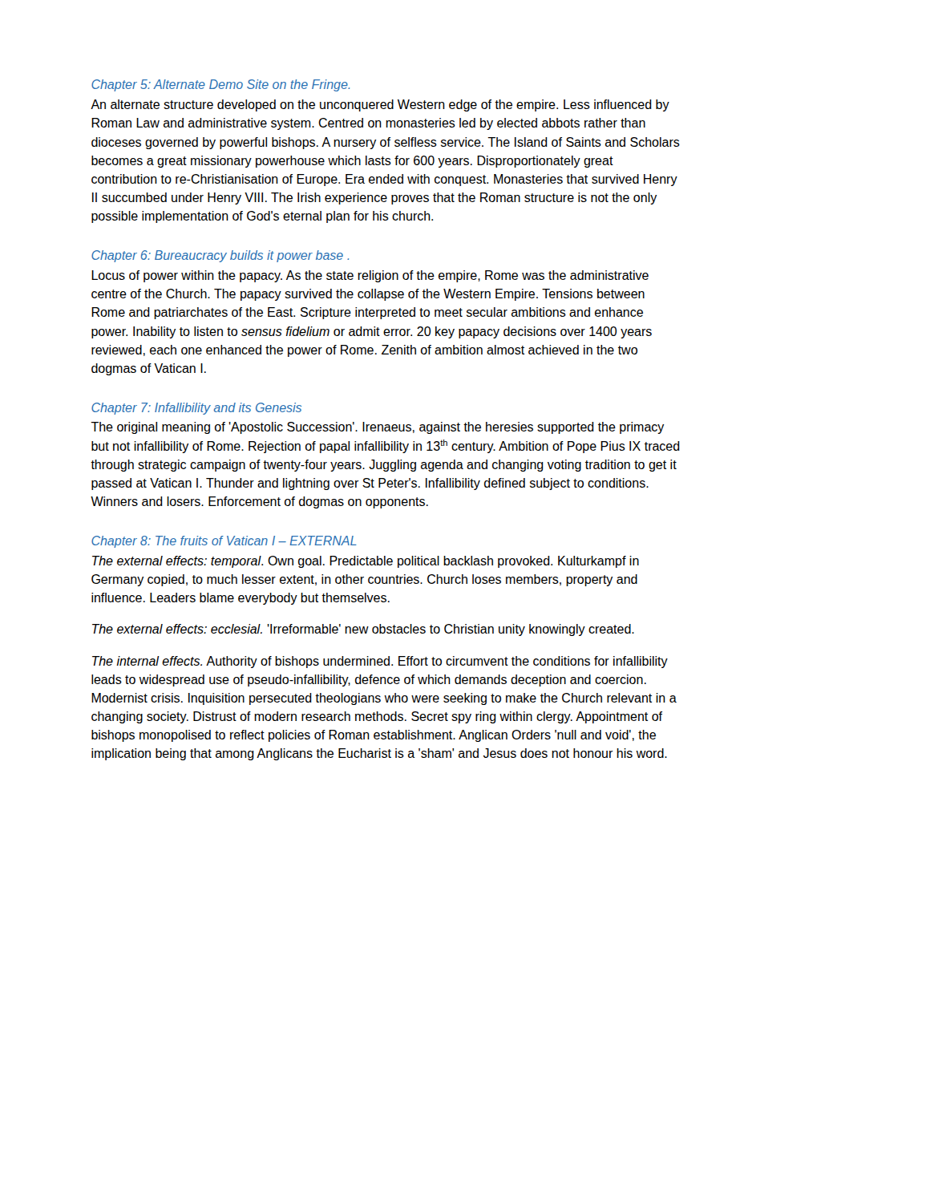Chapter 5: Alternate Demo Site on the Fringe.
An alternate structure developed on the unconquered Western edge of the empire. Less influenced by Roman Law and administrative system. Centred on monasteries led by elected abbots rather than dioceses governed by powerful bishops. A nursery of selfless service. The Island of Saints and Scholars becomes a great missionary powerhouse which lasts for 600 years. Disproportionately great contribution to re-Christianisation of Europe. Era ended with conquest. Monasteries that survived Henry II succumbed under Henry VIII. The Irish experience proves that the Roman structure is not the only possible implementation of God's eternal plan for his church.
Chapter 6: Bureaucracy builds it power base .
Locus of power within the papacy. As the state religion of the empire, Rome was the administrative centre of the Church. The papacy survived the collapse of the Western Empire. Tensions between Rome and patriarchates of the East. Scripture interpreted to meet secular ambitions and enhance power. Inability to listen to sensus fidelium or admit error. 20 key papacy decisions over 1400 years reviewed, each one enhanced the power of Rome. Zenith of ambition almost achieved in the two dogmas of Vatican I.
Chapter 7: Infallibility and its Genesis
The original meaning of 'Apostolic Succession'. Irenaeus, against the heresies supported the primacy but not infallibility of Rome. Rejection of papal infallibility in 13th century. Ambition of Pope Pius IX traced through strategic campaign of twenty-four years. Juggling agenda and changing voting tradition to get it passed at Vatican I. Thunder and lightning over St Peter's. Infallibility defined subject to conditions. Winners and losers. Enforcement of dogmas on opponents.
Chapter 8: The fruits of Vatican I – EXTERNAL
The external effects: temporal. Own goal. Predictable political backlash provoked. Kulturkampf in Germany copied, to much lesser extent, in other countries. Church loses members, property and influence. Leaders blame everybody but themselves.
The external effects: ecclesial. 'Irreformable' new obstacles to Christian unity knowingly created.
The internal effects. Authority of bishops undermined. Effort to circumvent the conditions for infallibility leads to widespread use of pseudo-infallibility, defence of which demands deception and coercion. Modernist crisis. Inquisition persecuted theologians who were seeking to make the Church relevant in a changing society. Distrust of modern research methods. Secret spy ring within clergy. Appointment of bishops monopolised to reflect policies of Roman establishment. Anglican Orders 'null and void', the implication being that among Anglicans the Eucharist is a 'sham' and Jesus does not honour his word.